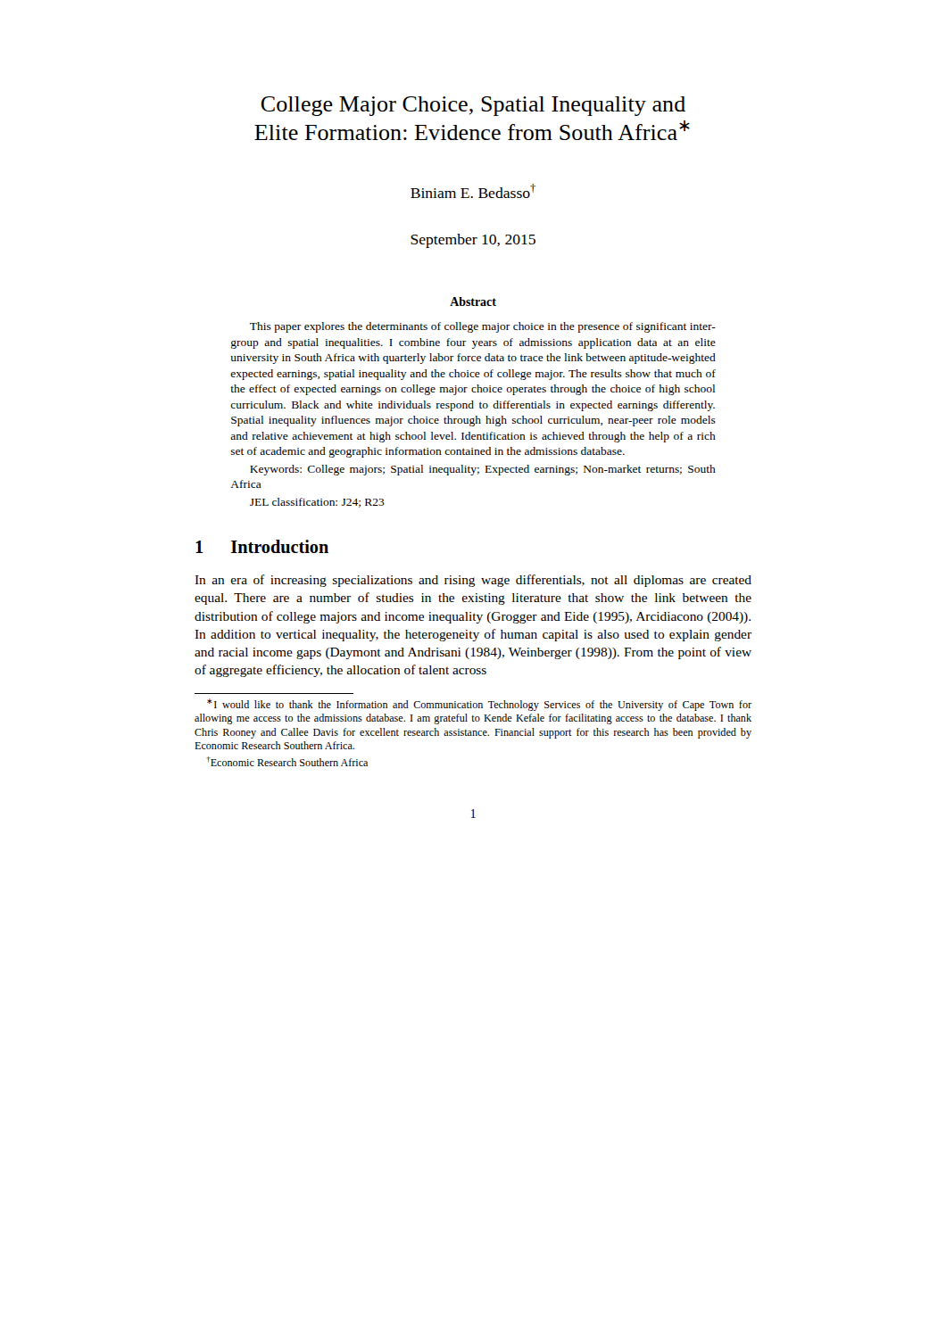College Major Choice, Spatial Inequality and
Elite Formation: Evidence from South Africa∗
Biniam E. Bedasso†
September 10, 2015
Abstract
This paper explores the determinants of college major choice in the presence of significant inter-group and spatial inequalities. I combine four years of admissions application data at an elite university in South Africa with quarterly labor force data to trace the link between aptitude-weighted expected earnings, spatial inequality and the choice of college major. The results show that much of the effect of expected earnings on college major choice operates through the choice of high school curriculum. Black and white individuals respond to differentials in expected earnings differently. Spatial inequality influences major choice through high school curriculum, near-peer role models and relative achievement at high school level. Identification is achieved through the help of a rich set of academic and geographic information contained in the admissions database.
Keywords: College majors; Spatial inequality; Expected earnings; Non-market returns; South Africa
JEL classification: J24; R23
1 Introduction
In an era of increasing specializations and rising wage differentials, not all diplomas are created equal. There are a number of studies in the existing literature that show the link between the distribution of college majors and income inequality (Grogger and Eide (1995), Arcidiacono (2004)). In addition to vertical inequality, the heterogeneity of human capital is also used to explain gender and racial income gaps (Daymont and Andrisani (1984), Weinberger (1998)). From the point of view of aggregate efficiency, the allocation of talent across
∗I would like to thank the Information and Communication Technology Services of the University of Cape Town for allowing me access to the admissions database. I am grateful to Kende Kefale for facilitating access to the database. I thank Chris Rooney and Callee Davis for excellent research assistance. Financial support for this research has been provided by Economic Research Southern Africa.
†Economic Research Southern Africa
1